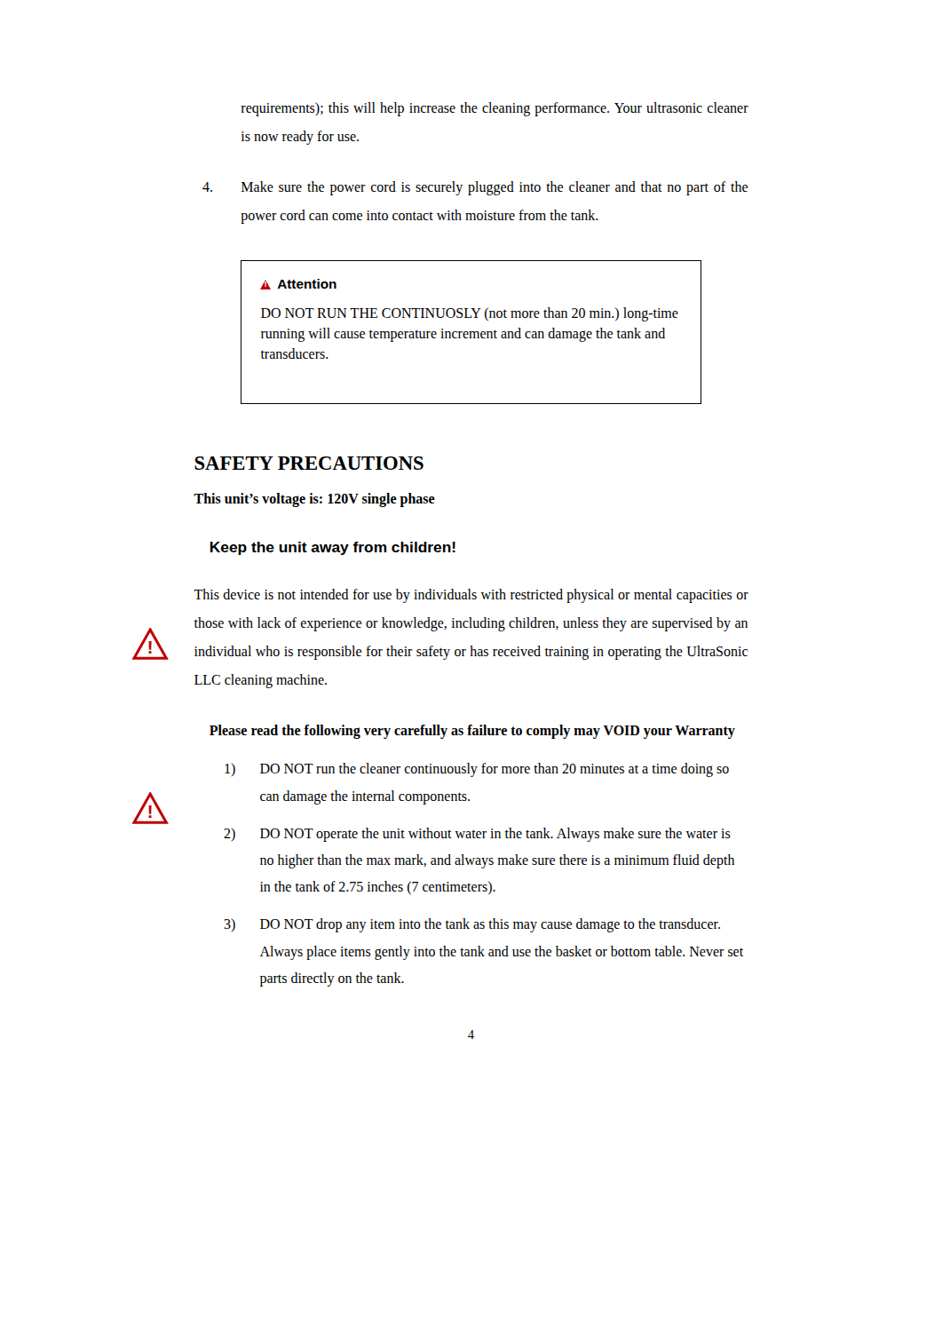requirements); this will help increase the cleaning performance. Your ultrasonic cleaner is now ready for use.
4. Make sure the power cord is securely plugged into the cleaner and that no part of the power cord can come into contact with moisture from the tank.
Attention
DO NOT RUN THE CONTINUOSLY (not more than 20 min.) long-time running will cause temperature increment and can damage the tank and transducers.
SAFETY PRECAUTIONS
This unit’s voltage is: 120V single phase
Keep the unit away from children!
!
This device is not intended for use by individuals with restricted physical or mental capacities or those with lack of experience or knowledge, including children, unless they are supervised by an individual who is responsible for their safety or has received training in operating the UltraSonic LLC cleaning machine.
Please read the following very carefully as failure to comply may VOID your Warranty
!
1) DO NOT run the cleaner continuously for more than 20 minutes at a time doing so can damage the internal components.
2) DO NOT operate the unit without water in the tank. Always make sure the water is no higher than the max mark, and always make sure there is a minimum fluid depth in the tank of 2.75 inches (7 centimeters).
3) DO NOT drop any item into the tank as this may cause damage to the transducer. Always place items gently into the tank and use the basket or bottom table. Never set parts directly on the tank.
4